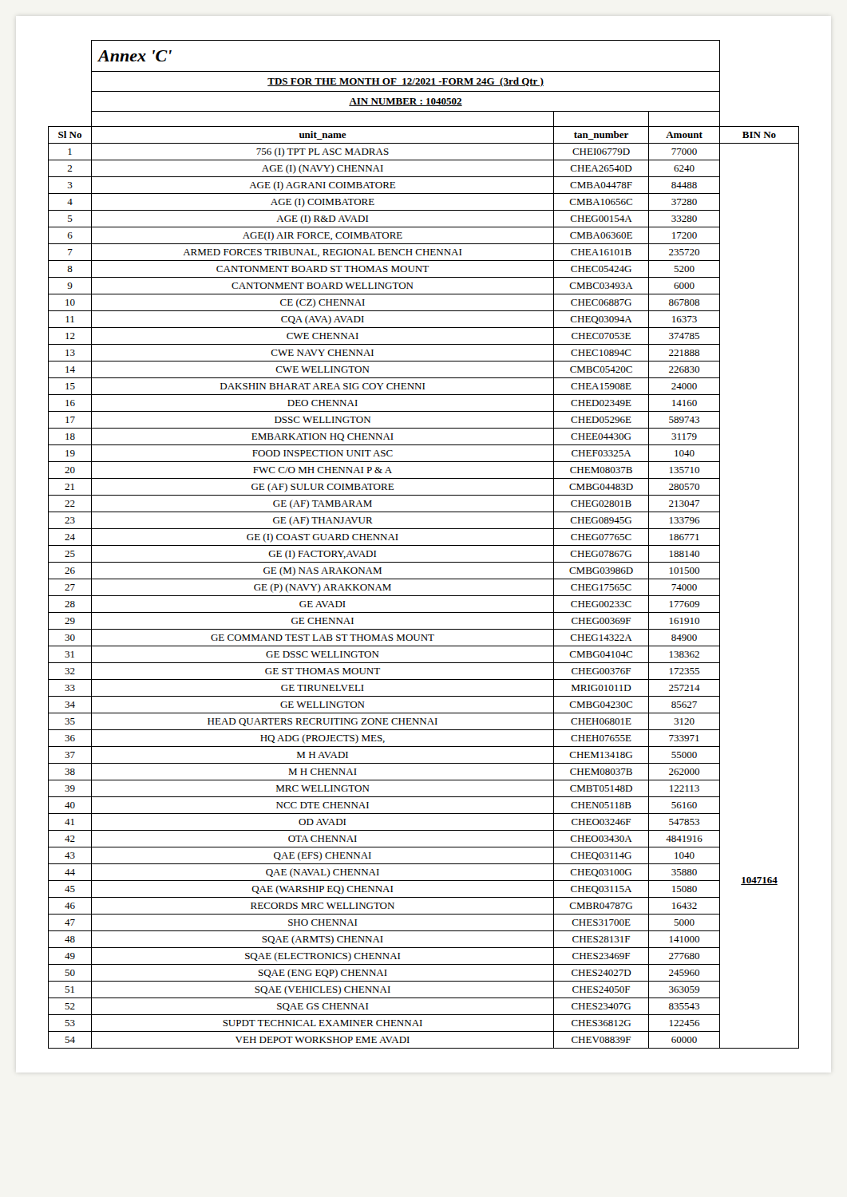| | Annex 'C' | |
| | TDS FOR THE MONTH OF 12/2021 -FORM 24G (3rd Qtr ) | |
| | AIN NUMBER : 1040502 | |
| Sl No | unit_name | tan_number | Amount | BIN No |
| 1 | 756 (I) TPT PL ASC MADRAS | CHEI06779D | 77000 | |
| 2 | AGE (I) (NAVY) CHENNAI | CHEA26540D | 6240 |
| 3 | AGE (I) AGRANI COIMBATORE | CMBA04478F | 84488 |
| 4 | AGE (I) COIMBATORE | CMBA10656C | 37280 |
| 5 | AGE (I) R&D AVADI | CHEG00154A | 33280 |
| 6 | AGE(I) AIR FORCE, COIMBATORE | CMBA06360E | 17200 |
| 7 | ARMED FORCES TRIBUNAL, REGIONAL BENCH CHENNAI | CHEA16101B | 235720 |
| 8 | CANTONMENT BOARD ST THOMAS MOUNT | CHEC05424G | 5200 |
| 9 | CANTONMENT BOARD WELLINGTON | CMBC03493A | 6000 |
| 10 | CE (CZ) CHENNAI | CHEC06887G | 867808 |
| 11 | CQA (AVA) AVADI | CHEQ03094A | 16373 |
| 12 | CWE CHENNAI | CHEC07053E | 374785 |
| 13 | CWE NAVY CHENNAI | CHEC10894C | 221888 |
| 14 | CWE WELLINGTON | CMBC05420C | 226830 |
| 15 | DAKSHIN BHARAT AREA SIG COY CHENNI | CHEA15908E | 24000 |
| 16 | DEO CHENNAI | CHED02349E | 14160 |
| 17 | DSSC WELLINGTON | CHED05296E | 589743 |
| 18 | EMBARKATION HQ CHENNAI | CHEE04430G | 31179 |
| 19 | FOOD INSPECTION UNIT ASC | CHEF03325A | 1040 |
| 20 | FWC C/O MH CHENNAI P & A | CHEM08037B | 135710 |
| 21 | GE (AF) SULUR COIMBATORE | CMBG04483D | 280570 |
| 22 | GE (AF) TAMBARAM | CHEG02801B | 213047 |
| 23 | GE (AF) THANJAVUR | CHEG08945G | 133796 |
| 24 | GE (I) COAST GUARD CHENNAI | CHEG07765C | 186771 |
| 25 | GE (I) FACTORY,AVADI | CHEG07867G | 188140 |
| 26 | GE (M) NAS ARAKONAM | CMBG03986D | 101500 |
| 27 | GE (P) (NAVY) ARAKKONAM | CHEG17565C | 74000 |
| 28 | GE AVADI | CHEG00233C | 177609 |
| 29 | GE CHENNAI | CHEG00369F | 161910 |
| 30 | GE COMMAND TEST LAB ST THOMAS MOUNT | CHEG14322A | 84900 |
| 31 | GE DSSC WELLINGTON | CMBG04104C | 138362 |
| 32 | GE ST THOMAS MOUNT | CHEG00376F | 172355 |
| 33 | GE TIRUNELVELI | MRIG01011D | 257214 |
| 34 | GE WELLINGTON | CMBG04230C | 85627 |
| 35 | HEAD QUARTERS RECRUITING ZONE CHENNAI | CHEH06801E | 3120 | 1047164 |
| 36 | HQ ADG (PROJECTS) MES, | CHEH07655E | 733971 |
| 37 | M H AVADI | CHEM13418G | 55000 |
| 38 | M H CHENNAI | CHEM08037B | 262000 |
| 39 | MRC WELLINGTON | CMBT05148D | 122113 |
| 40 | NCC DTE CHENNAI | CHEN05118B | 56160 |
| 41 | OD AVADI | CHEO03246F | 547853 |
| 42 | OTA CHENNAI | CHEO03430A | 4841916 |
| 43 | QAE (EFS) CHENNAI | CHEQ03114G | 1040 |
| 44 | QAE (NAVAL) CHENNAI | CHEQ03100G | 35880 |
| 45 | QAE (WARSHIP EQ) CHENNAI | CHEQ03115A | 15080 |
| 46 | RECORDS MRC WELLINGTON | CMBR04787G | 16432 |
| 47 | SHO CHENNAI | CHES31700E | 5000 |
| 48 | SQAE (ARMTS) CHENNAI | CHES28131F | 141000 |
| 49 | SQAE (ELECTRONICS) CHENNAI | CHES23469F | 277680 |
| 50 | SQAE (ENG EQP) CHENNAI | CHES24027D | 245960 |
| 51 | SQAE (VEHICLES) CHENNAI | CHES24050F | 363059 |
| 52 | SQAE GS CHENNAI | CHES23407G | 835543 |
| 53 | SUPDT TECHNICAL EXAMINER CHENNAI | CHES36812G | 122456 |
| 54 | VEH DEPOT WORKSHOP EME AVADI | CHEV08839F | 60000 |